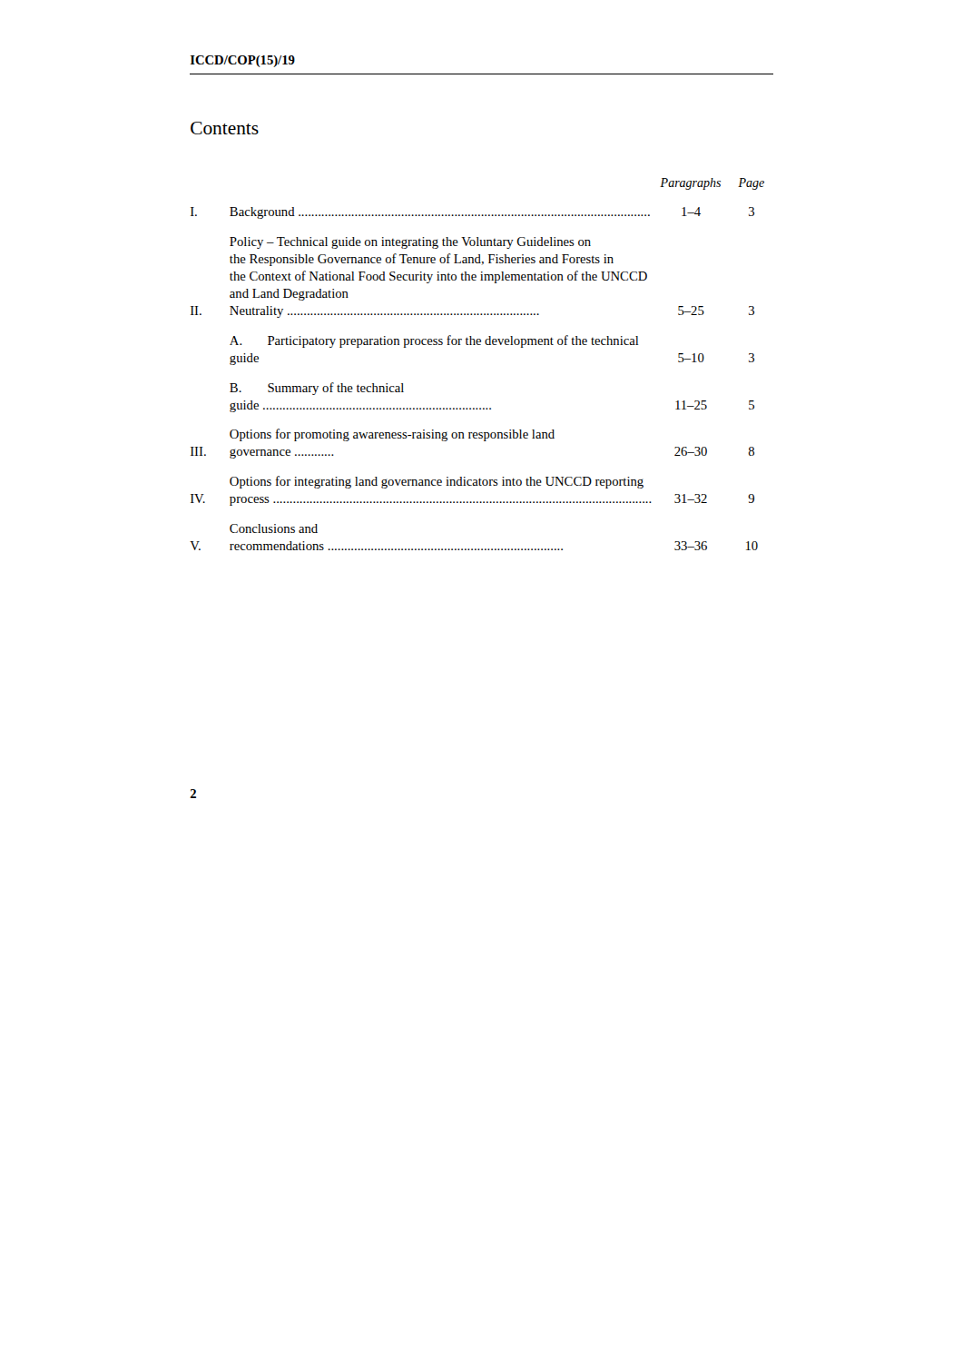ICCD/COP(15)/19
Contents
| | | Paragraphs | Page |
| I. | Background .......................................................................................................... | 1–4 | 3 |
| II. | Policy – Technical guide on integrating the Voluntary Guidelines on the Responsible Governance of Tenure of Land, Fisheries and Forests in the Context of National Food Security into the implementation of the UNCCD and Land Degradation Neutrality ............................................................................ | 5–25 | 3 |
| | A. Participatory preparation process for the development of the technical guide | 5–10 | 3 |
| | B. Summary of the technical guide ..................................................................... | 11–25 | 5 |
| III. | Options for promoting awareness-raising on responsible land governance ............ | 26–30 | 8 |
| IV. | Options for integrating land governance indicators into the UNCCD reporting process .................................................................................................................. | 31–32 | 9 |
| V. | Conclusions and recommendations ....................................................................... | 33–36 | 10 |
2